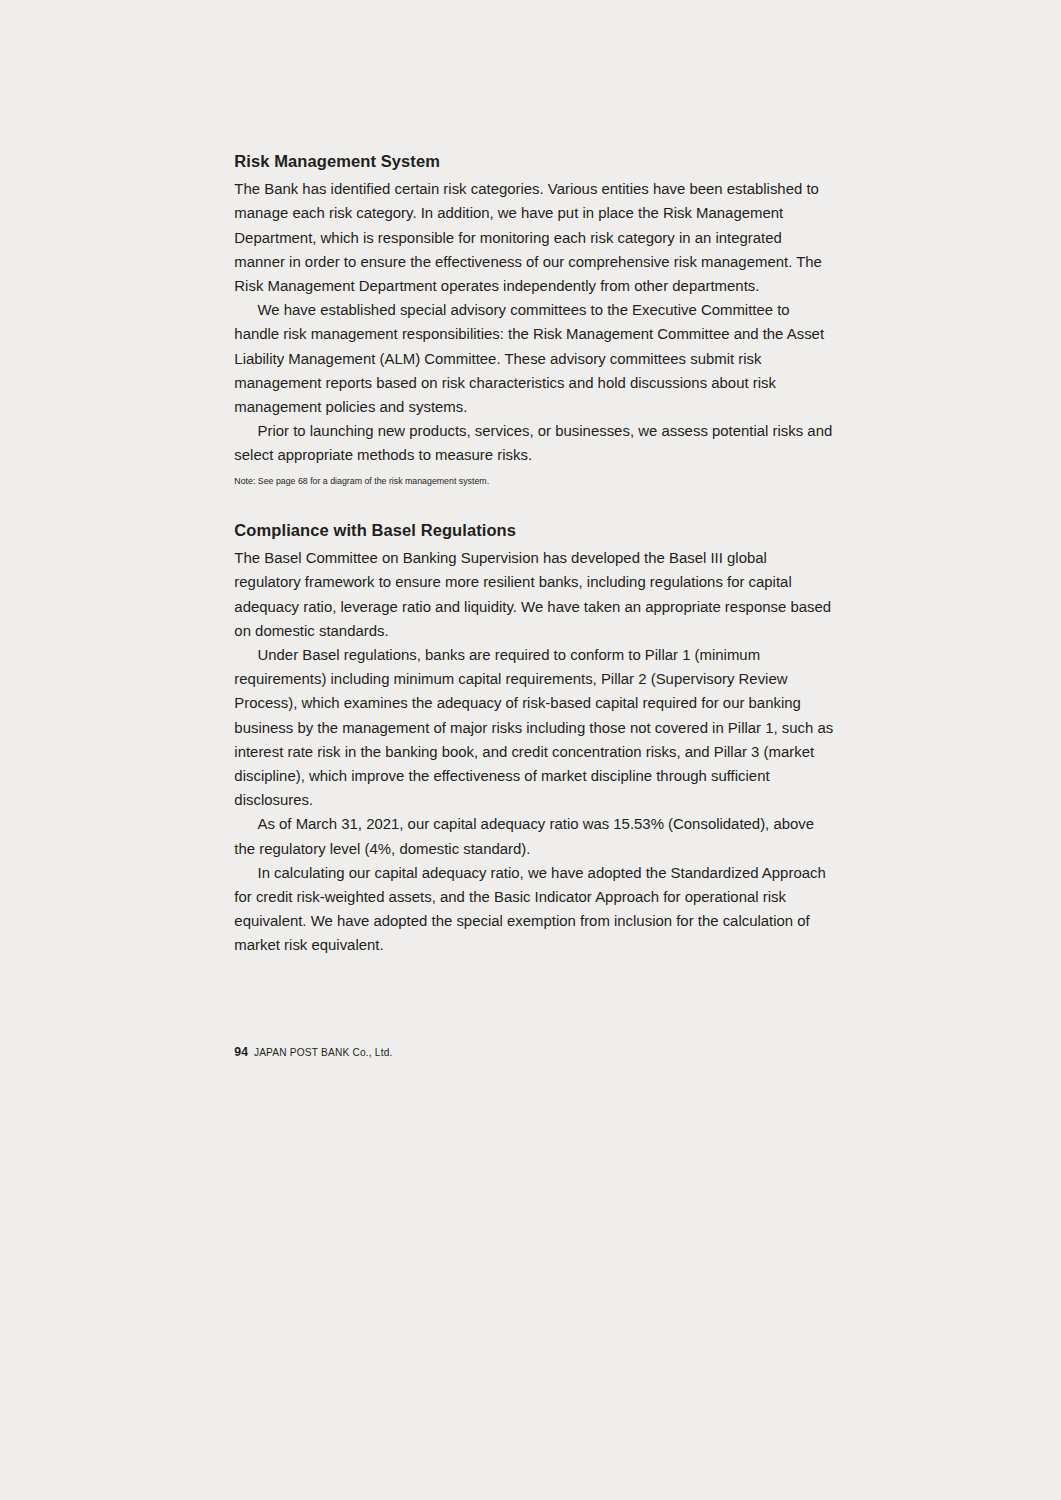Risk Management System
The Bank has identified certain risk categories. Various entities have been established to manage each risk category. In addition, we have put in place the Risk Management Department, which is responsible for monitoring each risk category in an integrated manner in order to ensure the effectiveness of our comprehensive risk management. The Risk Management Department operates independently from other departments.
We have established special advisory committees to the Executive Committee to handle risk management responsibilities: the Risk Management Committee and the Asset Liability Management (ALM) Committee. These advisory committees submit risk management reports based on risk characteristics and hold discussions about risk management policies and systems.
Prior to launching new products, services, or businesses, we assess potential risks and select appropriate methods to measure risks.
Note: See page 68 for a diagram of the risk management system.
Compliance with Basel Regulations
The Basel Committee on Banking Supervision has developed the Basel III global regulatory framework to ensure more resilient banks, including regulations for capital adequacy ratio, leverage ratio and liquidity. We have taken an appropriate response based on domestic standards.
Under Basel regulations, banks are required to conform to Pillar 1 (minimum requirements) including minimum capital requirements, Pillar 2 (Supervisory Review Process), which examines the adequacy of risk-based capital required for our banking business by the management of major risks including those not covered in Pillar 1, such as interest rate risk in the banking book, and credit concentration risks, and Pillar 3 (market discipline), which improve the effectiveness of market discipline through sufficient disclosures.
As of March 31, 2021, our capital adequacy ratio was 15.53% (Consolidated), above the regulatory level (4%, domestic standard).
In calculating our capital adequacy ratio, we have adopted the Standardized Approach for credit risk-weighted assets, and the Basic Indicator Approach for operational risk equivalent. We have adopted the special exemption from inclusion for the calculation of market risk equivalent.
94 JAPAN POST BANK Co., Ltd.